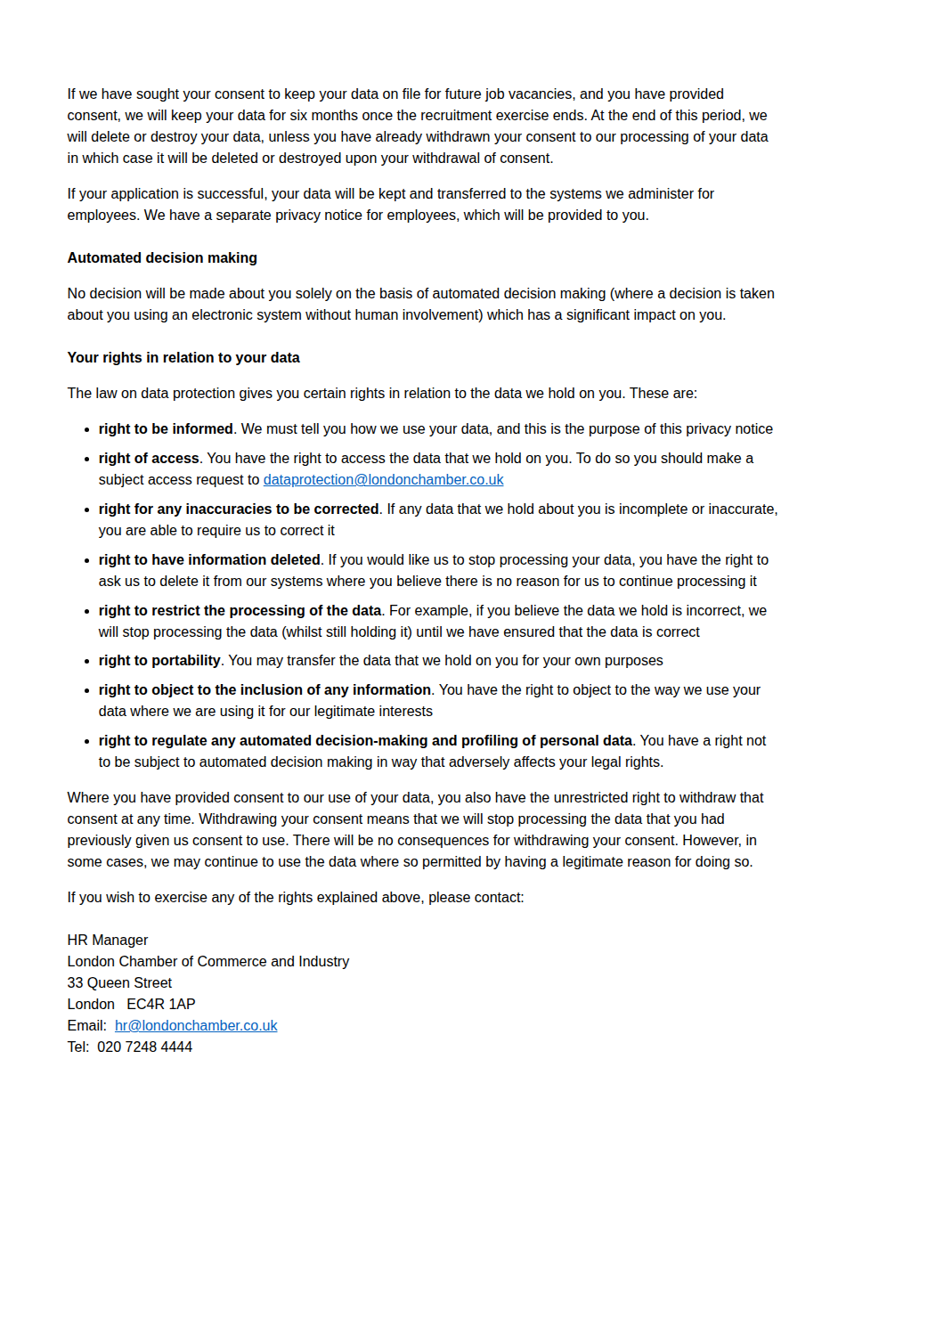If we have sought your consent to keep your data on file for future job vacancies, and you have provided consent, we will keep your data for six months once the recruitment exercise ends. At the end of this period, we will delete or destroy your data, unless you have already withdrawn your consent to our processing of your data in which case it will be deleted or destroyed upon your withdrawal of consent.
If your application is successful, your data will be kept and transferred to the systems we administer for employees. We have a separate privacy notice for employees, which will be provided to you.
Automated decision making
No decision will be made about you solely on the basis of automated decision making (where a decision is taken about you using an electronic system without human involvement) which has a significant impact on you.
Your rights in relation to your data
The law on data protection gives you certain rights in relation to the data we hold on you. These are:
right to be informed. We must tell you how we use your data, and this is the purpose of this privacy notice
right of access. You have the right to access the data that we hold on you. To do so you should make a subject access request to dataprotection@londonchamber.co.uk
right for any inaccuracies to be corrected. If any data that we hold about you is incomplete or inaccurate, you are able to require us to correct it
right to have information deleted. If you would like us to stop processing your data, you have the right to ask us to delete it from our systems where you believe there is no reason for us to continue processing it
right to restrict the processing of the data. For example, if you believe the data we hold is incorrect, we will stop processing the data (whilst still holding it) until we have ensured that the data is correct
right to portability. You may transfer the data that we hold on you for your own purposes
right to object to the inclusion of any information. You have the right to object to the way we use your data where we are using it for our legitimate interests
right to regulate any automated decision-making and profiling of personal data. You have a right not to be subject to automated decision making in way that adversely affects your legal rights.
Where you have provided consent to our use of your data, you also have the unrestricted right to withdraw that consent at any time. Withdrawing your consent means that we will stop processing the data that you had previously given us consent to use. There will be no consequences for withdrawing your consent. However, in some cases, we may continue to use the data where so permitted by having a legitimate reason for doing so.
If you wish to exercise any of the rights explained above, please contact:
HR Manager
London Chamber of Commerce and Industry
33 Queen Street
London EC4R 1AP
Email: hr@londonchamber.co.uk
Tel: 020 7248 4444